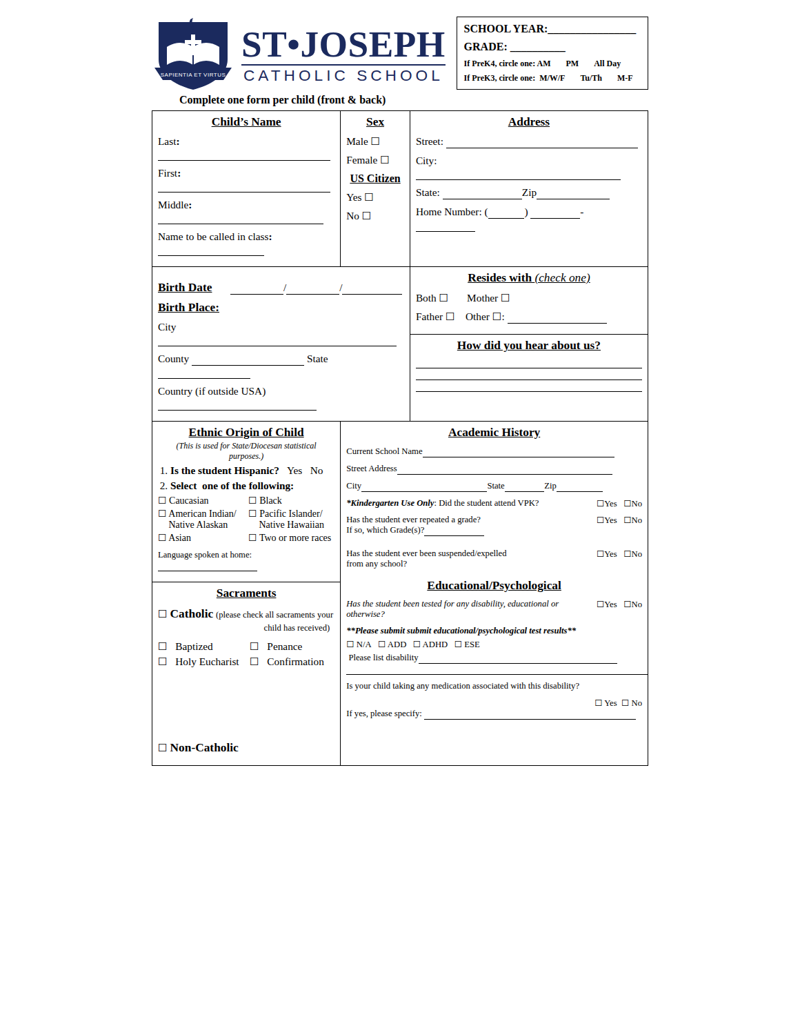SAPIENTIA ET VIRTUS
ST•JOSEPH
CATHOLIC SCHOOL
SCHOOL YEAR:________________ GRADE: __________ If PreK4, circle one: AM PM All Day If PreK3, circle one: M/W/F Tu/Th M-F
Complete one form per child (front & back)
| Child’s Name Last : First : Middle : Name to be called in class : | Sex Male ☐ Female ☐ US Citizen Yes ☐ No ☐ | Address Street: City: State: Zip Home Number: ( ) - |
| Birth Date / / Birth Place: City County State Country (if outside USA) | Resides with (check one) Both ☐ Mother ☐ Father ☐ Other ☐ : How did you hear about us? |
| Ethnic Origin of Child (This is used for State/Diocesan statistical purposes.) Is the student Hispanic? Yes No Select one of the following: ☐ Caucasian ☐ Black ☐ American Indian/ Native Alaskan ☐ Pacific Islander/ Native Hawaiian ☐ Asian ☐ Two or more races Language spoken at home: Sacraments ☐ Catholic (please check all sacraments your child has received) ☐ Baptized ☐ Penance ☐ Holy Eucharist ☐ Confirmation ☐ Non-Catholic | Academic History Current School Name Street Address City State Zip *Kindergarten Use Only : Did the student attend VPK? ☐ Yes ☐ No Has the student ever repeated a grade? ☐ Yes ☐ No If so, which Grade(s)? Has the student ever been suspended/expelled from any school? ☐ Yes ☐ No Educational/Psychological Has the student been tested for any disability, educational or otherwise? ☐ Yes ☐ No **Please submit submit educational/psychological test results** ☐ N/A ☐ ADD ☐ ADHD ☐ ESE Please list disability Is your child taking any medication associated with this disability? ☐ Yes ☐ No If yes, please specify: |